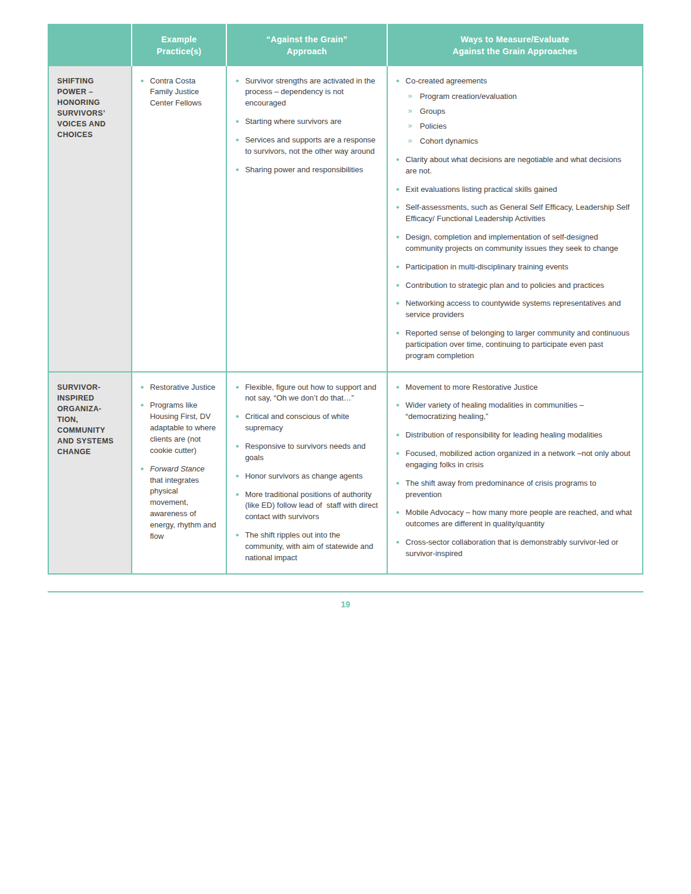| | Example Practice(s) | “Against the Grain” Approach | Ways to Measure/Evaluate Against the Grain Approaches |
| --- | --- | --- | --- |
| SHIFTING POWER – HONORING SURVIVORS’ VOICES AND CHOICES | Contra Costa Family Justice Center Fellows | Survivor strengths are activated in the process – dependency is not encouraged Starting where survivors are Services and supports are a response to survivors, not the other way around Sharing power and responsibilities | Co-created agreements Program creation/evaluation Groups Policies Cohort dynamics Clarity about what decisions are negotiable and what decisions are not. Exit evaluations listing practical skills gained Self-assessments, such as General Self Efficacy, Leadership Self Efficacy/ Functional Leadership Activities Design, completion and implementation of self-designed community projects on community issues they seek to change Participation in multi-disciplinary training events Contribution to strategic plan and to policies and practices Networking access to countywide systems representatives and service providers Reported sense of belonging to larger community and continuous participation over time, continuing to participate even past program completion |
| SURVIVOR-INSPIRED ORGANIZA-TION, COMMUNITY AND SYSTEMS CHANGE | Restorative Justice Programs like Housing First, DV adaptable to where clients are (not cookie cutter) Forward Stance that integrates physical movement, awareness of energy, rhythm and flow | Flexible, figure out how to support and not say, “Oh we don’t do that…” Critical and conscious of white supremacy Responsive to survivors needs and goals Honor survivors as change agents More traditional positions of authority (like ED) follow lead of staff with direct contact with survivors The shift ripples out into the community, with aim of statewide and national impact | Movement to more Restorative Justice Wider variety of healing modalities in communities – “democratizing healing,” Distribution of responsibility for leading healing modalities Focused, mobilized action organized in a network –not only about engaging folks in crisis The shift away from predominance of crisis programs to prevention Mobile Advocacy – how many more people are reached, and what outcomes are different in quality/quantity Cross-sector collaboration that is demonstrably survivor-led or survivor-inspired |
19